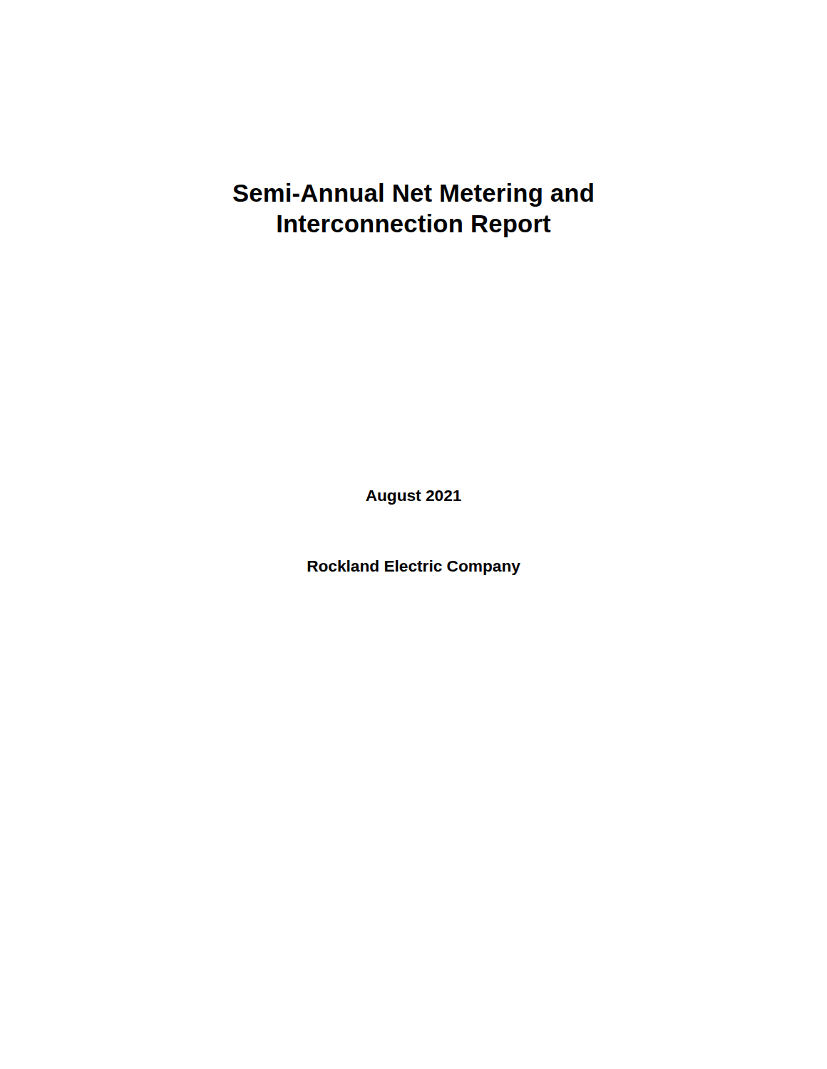Semi-Annual Net Metering and
Interconnection Report
August 2021
Rockland Electric Company